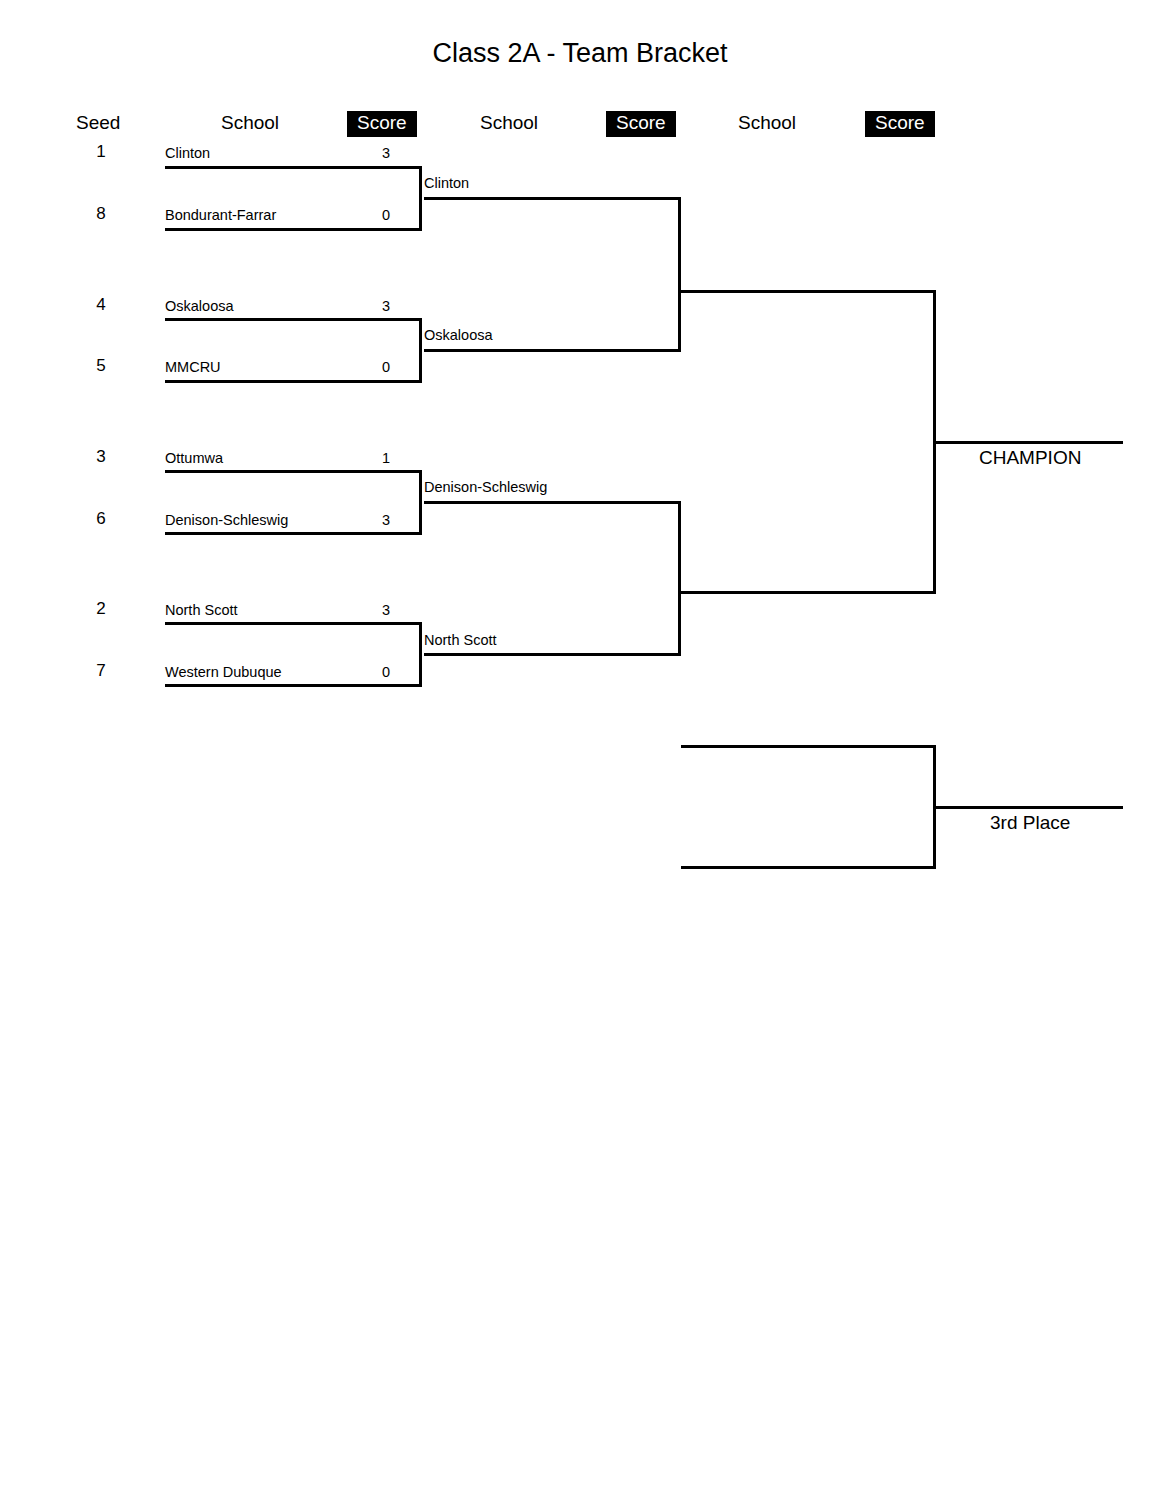Class 2A - Team Bracket
Seed
School
Score
School
Score
School
Score
1
Clinton
3
8
Bondurant-Farrar
0
4
Oskaloosa
3
5
MMCRU
0
3
Ottumwa
1
6
Denison-Schleswig
3
2
North Scott
3
7
Western Dubuque
0
Clinton
Oskaloosa
Denison-Schleswig
North Scott
CHAMPION
3rd Place